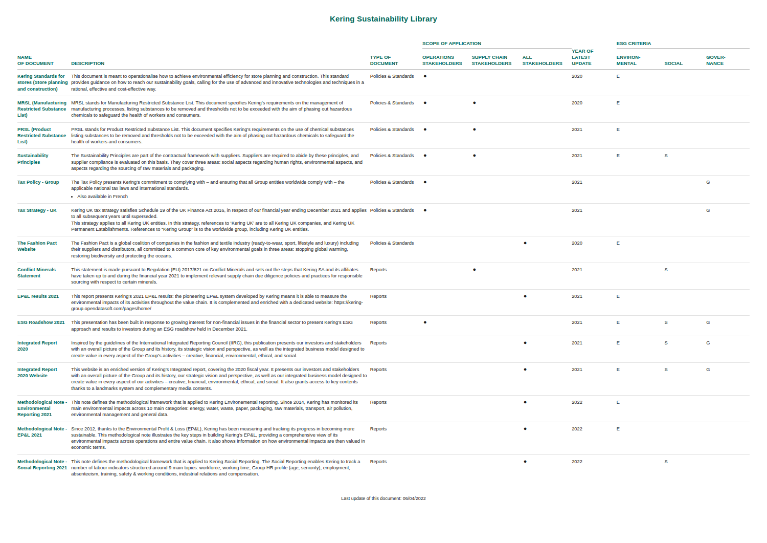Kering Sustainability Library
| | | | Scope of application | | ESG criteria |
| --- | --- | --- | --- | --- | --- |
| Name of document | Description | Type of document | Operations Stakeholders | Supply Chain Stakeholders | All Stakeholders | Year of latest update | Environ- mental | Social | Gover- nance |
| Kering Standards for stores (Store planning and construction) | This document is meant to operationalise how to achieve environmental efficiency for store planning and construction. This standard provides guidance on how to reach our sustainability goals, calling for the use of advanced and innovative technologies and techniques in a rational, effective and cost-effective way. | Policies & Standards | ● | | | 2020 | E | | |
| MRSL (Manufacturing Restricted Substance List) | MRSL stands for Manufacturing Restricted Substance List. This document specifies Kering’s requirements on the management of manufacturing processes, listing substances to be removed and thresholds not to be exceeded with the aim of phasing out hazardous chemicals to safeguard the health of workers and consumers. | Policies & Standards | ● | ● | | 2020 | E | | |
| PRSL (Product Restricted Substance List) | PRSL stands for Product Restricted Substance List. This document specifies Kering’s requirements on the use of chemical substances listing substances to be removed and thresholds not to be exceeded with the aim of phasing out hazardous chemicals to safeguard the health of workers and consumers. | Policies & Standards | ● | ● | | 2021 | E | | |
| Sustainability Principles | The Sustainability Principles are part of the contractual framework with suppliers. Suppliers are required to abide by these principles, and supplier compliance is evaluated on this basis. They cover three areas: social aspects regarding human rights, environmental aspects, and aspects regarding the sourcing of raw materials and packaging. | Policies & Standards | ● | ● | | 2021 | E | S | |
| Tax Policy - Group | The Tax Policy presents Kering’s commitment to complying with – and ensuring that all Group entities worldwide comply with – the applicable national tax laws and international standards. Also available in French | Policies & Standards | ● | | | 2021 | | | G |
| Tax Strategy - UK | Kering UK tax strategy satisfies Schedule 19 of the UK Finance Act 2016, in respect of our financial year ending December 2021 and applies to all subsequent years until superseded. This strategy applies to all Kering UK entities. In this strategy, references to ‘Kering UK’ are to all Kering UK companies, and Kering UK Permanent Establishments. References to “Kering Group” is to the worldwide group, including Kering UK entities. | Policies & Standards | ● | | | 2021 | | | G |
| The Fashion Pact Website | The Fashion Pact is a global coalition of companies in the fashion and textile industry (ready-to-wear, sport, lifestyle and luxury) including their suppliers and distributors, all committed to a common core of key environmental goals in three areas: stopping global warming, restoring biodiversity and protecting the oceans. | Policies & Standards | | | ● | 2020 | E | | |
| Conflict Minerals Statement | This statement is made pursuant to Regulation (EU) 2017/821 on Conflict Minerals and sets out the steps that Kering SA and its affiliates have taken up to and during the financial year 2021 to implement relevant supply chain due diligence policies and practices for responsible sourcing with respect to certain minerals. | Reports | | ● | | 2021 | | S | |
| EP&L results 2021 | This report presents Kering’s 2021 EP&L results: the pioneering EP&L system developed by Kering means it is able to measure the environmental impacts of its activities throughout the value chain. It is complemented and enriched with a dedicated website: https://kering-group.opendatasoft.com/pages/home/ | Reports | | | ● | 2021 | E | | |
| ESG Roadshow 2021 | This presentation has been built in response to growing interest for non-financial issues in the financial sector to present Kering’s ESG approach and results to investors during an ESG roadshow held in December 2021. | Reports | ● | | | 2021 | E | S | G |
| Integrated Report 2020 | Inspired by the guidelines of the International Integrated Reporting Council (IIRC), this publication presents our investors and stakeholders with an overall picture of the Group and its history, its strategic vision and perspective, as well as the integrated business model designed to create value in every aspect of the Group’s activities – creative, financial, environmental, ethical, and social. | Reports | | | ● | 2021 | E | S | G |
| Integrated Report 2020 Website | This website is an enriched version of Kering’s Integrated report, covering the 2020 fiscal year. It presents our investors and stakeholders with an overall picture of the Group and its history, our strategic vision and perspective, as well as our integrated business model designed to create value in every aspect of our activities – creative, financial, environmental, ethical, and social. It also grants access to key contents thanks to a landmarks system and complementary media contents. | Reports | | | ● | 2021 | E | S | G |
| Methodological Note - Environmental Reporting 2021 | This note defines the methodological framework that is applied to Kering Environemental reporting. Since 2014, Kering has monitored its main environmental impacts across 10 main categories: energy, water, waste, paper, packaging, raw materials, transport, air pollution, environmental management and general data. | Reports | | | ● | 2022 | E | | |
| Methodological Note - EP&L 2021 | Since 2012, thanks to the Environmental Profit & Loss (EP&L), Kering has been measuring and tracking its progress in becoming more sustainable. This methodological note illustrates the key steps in building Kering’s EP&L, providing a comprehensive view of its environmental impacts across operations and entire value chain. It also shows information on how environmental impacts are then valued in economic terms. | Reports | | | ● | 2022 | E | | |
| Methodological Note - Social Reporting 2021 | This note defines the methodological framework that is applied to Kering Social Reporting. The Social Reporting enables Kering to track a number of labour indicators structured around 9 main topics: workforce, working time, Group HR profile (age, seniority), employment, absenteeism, training, safety & working conditions, industrial relations and compensation. | Reports | | | ● | 2022 | | S | |
Last update of this document: 06/04/2022